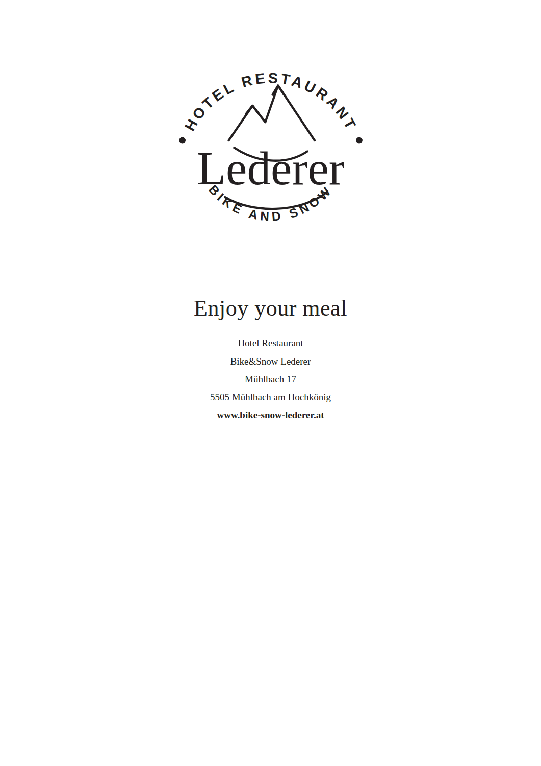HOTEL RESTAURANT BIKE AND SNOW Lederer
Enjoy your meal
Hotel Restaurant
Bike&Snow Lederer
Mühlbach 17
5505 Mühlbach am Hochkönig
www.bike-snow-lederer.at